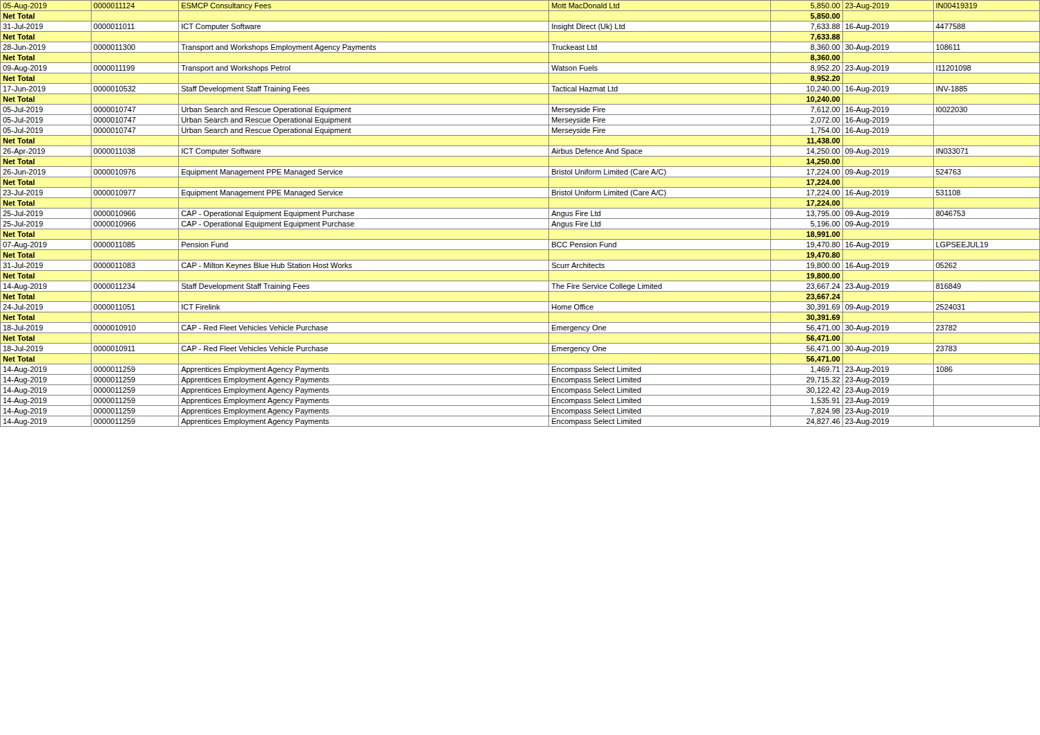| 05-Aug-2019 | 0000011124 | ESMCP Consultancy Fees | Mott MacDonald Ltd | 5,850.00 | 23-Aug-2019 | IN00419319 |
| Net Total | | | | 5,850.00 | | |
| 31-Jul-2019 | 0000011011 | ICT Computer Software | Insight Direct (Uk) Ltd | 7,633.88 | 16-Aug-2019 | 4477588 |
| Net Total | | | | 7,633.88 | | |
| 28-Jun-2019 | 0000011300 | Transport and Workshops Employment Agency Payments | Truckeast Ltd | 8,360.00 | 30-Aug-2019 | 108611 |
| Net Total | | | | 8,360.00 | | |
| 09-Aug-2019 | 0000011199 | Transport and Workshops Petrol | Watson Fuels | 8,952.20 | 23-Aug-2019 | I11201098 |
| Net Total | | | | 8,952.20 | | |
| 17-Jun-2019 | 0000010532 | Staff Development Staff Training Fees | Tactical Hazmat Ltd | 10,240.00 | 16-Aug-2019 | INV-1885 |
| Net Total | | | | 10,240.00 | | |
| 05-Jul-2019 | 0000010747 | Urban Search and Rescue Operational Equipment | Merseyside Fire | 7,612.00 | 16-Aug-2019 | I0022030 |
| 05-Jul-2019 | 0000010747 | Urban Search and Rescue Operational Equipment | Merseyside Fire | 2,072.00 | 16-Aug-2019 | |
| 05-Jul-2019 | 0000010747 | Urban Search and Rescue Operational Equipment | Merseyside Fire | 1,754.00 | 16-Aug-2019 | |
| Net Total | | | | 11,438.00 | | |
| 26-Apr-2019 | 0000011038 | ICT Computer Software | Airbus Defence And Space | 14,250.00 | 09-Aug-2019 | IN033071 |
| Net Total | | | | 14,250.00 | | |
| 26-Jun-2019 | 0000010976 | Equipment Management PPE Managed Service | Bristol Uniform Limited (Care A/C) | 17,224.00 | 09-Aug-2019 | 524763 |
| Net Total | | | | 17,224.00 | | |
| 23-Jul-2019 | 0000010977 | Equipment Management PPE Managed Service | Bristol Uniform Limited (Care A/C) | 17,224.00 | 16-Aug-2019 | 531108 |
| Net Total | | | | 17,224.00 | | |
| 25-Jul-2019 | 0000010966 | CAP - Operational Equipment Equipment Purchase | Angus Fire Ltd | 13,795.00 | 09-Aug-2019 | 8046753 |
| 25-Jul-2019 | 0000010966 | CAP - Operational Equipment Equipment Purchase | Angus Fire Ltd | 5,196.00 | 09-Aug-2019 | |
| Net Total | | | | 18,991.00 | | |
| 07-Aug-2019 | 0000011085 | Pension Fund | BCC Pension Fund | 19,470.80 | 16-Aug-2019 | LGPSEEJUL19 |
| Net Total | | | | 19,470.80 | | |
| 31-Jul-2019 | 0000011083 | CAP - Milton Keynes Blue Hub Station Host Works | Scurr Architects | 19,800.00 | 16-Aug-2019 | 05262 |
| Net Total | | | | 19,800.00 | | |
| 14-Aug-2019 | 0000011234 | Staff Development Staff Training Fees | The Fire Service College Limited | 23,667.24 | 23-Aug-2019 | 816849 |
| Net Total | | | | 23,667.24 | | |
| 24-Jul-2019 | 0000011051 | ICT Firelink | Home Office | 30,391.69 | 09-Aug-2019 | 2524031 |
| Net Total | | | | 30,391.69 | | |
| 18-Jul-2019 | 0000010910 | CAP - Red Fleet Vehicles Vehicle Purchase | Emergency One | 56,471.00 | 30-Aug-2019 | 23782 |
| Net Total | | | | 56,471.00 | | |
| 18-Jul-2019 | 0000010911 | CAP - Red Fleet Vehicles Vehicle Purchase | Emergency One | 56,471.00 | 30-Aug-2019 | 23783 |
| Net Total | | | | 56,471.00 | | |
| 14-Aug-2019 | 0000011259 | Apprentices Employment Agency Payments | Encompass Select Limited | 1,469.71 | 23-Aug-2019 | 1086 |
| 14-Aug-2019 | 0000011259 | Apprentices Employment Agency Payments | Encompass Select Limited | 29,715.32 | 23-Aug-2019 | |
| 14-Aug-2019 | 0000011259 | Apprentices Employment Agency Payments | Encompass Select Limited | 30,122.42 | 23-Aug-2019 | |
| 14-Aug-2019 | 0000011259 | Apprentices Employment Agency Payments | Encompass Select Limited | 1,535.91 | 23-Aug-2019 | |
| 14-Aug-2019 | 0000011259 | Apprentices Employment Agency Payments | Encompass Select Limited | 7,824.98 | 23-Aug-2019 | |
| 14-Aug-2019 | 0000011259 | Apprentices Employment Agency Payments | Encompass Select Limited | 24,827.46 | 23-Aug-2019 | |